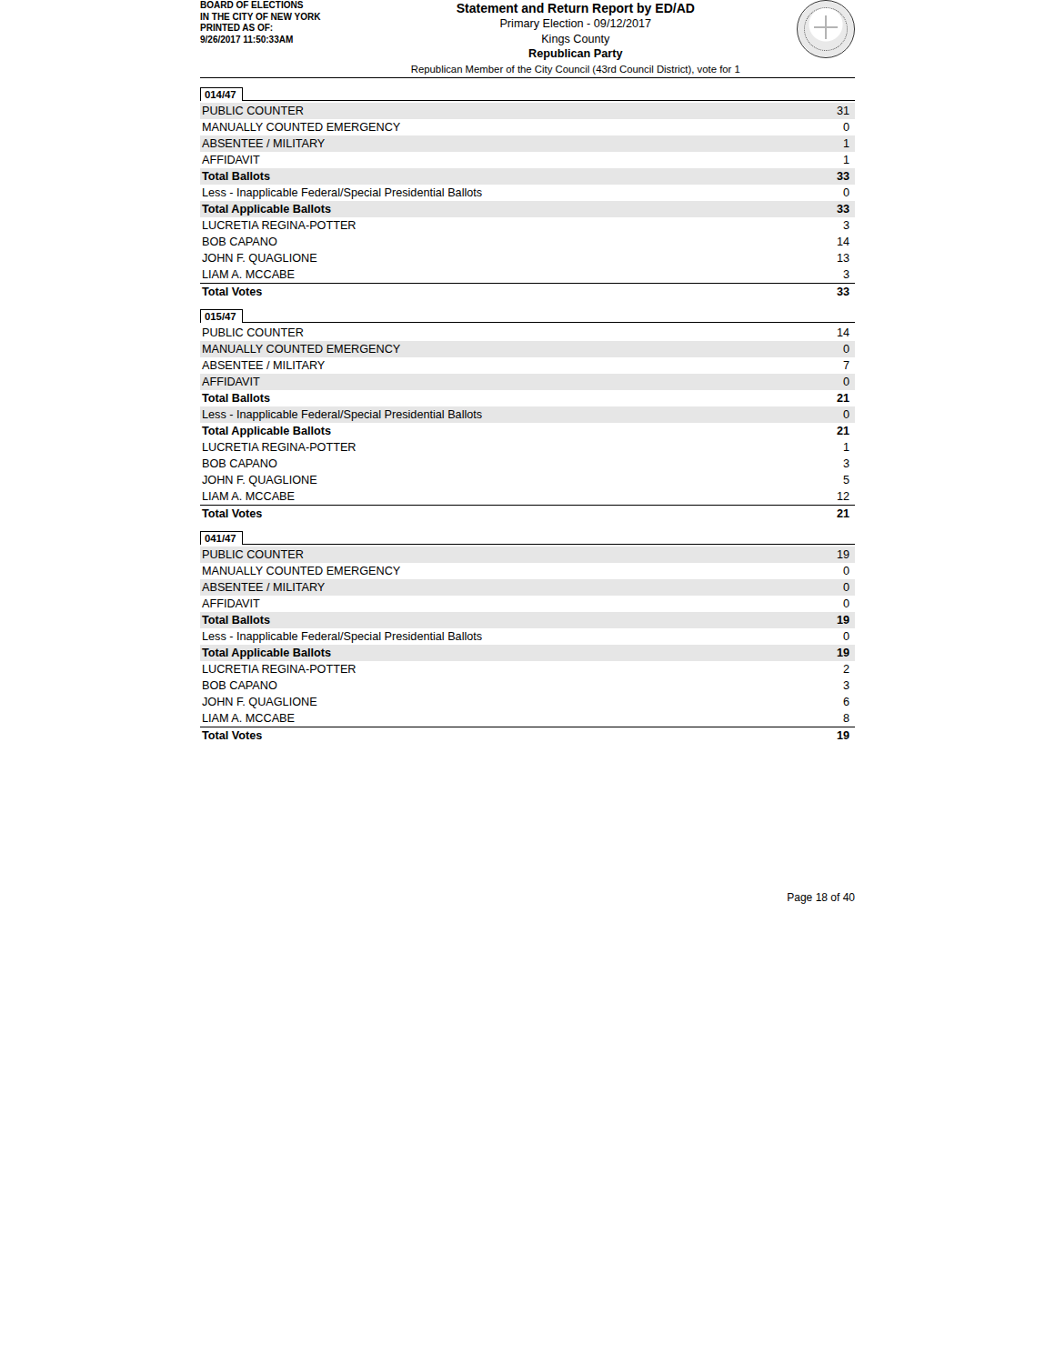BOARD OF ELECTIONS
IN THE CITY OF NEW YORK
PRINTED AS OF:
9/26/2017 11:50:33AM
Statement and Return Report by ED/AD
Primary Election - 09/12/2017
Kings County
Republican Party
Republican Member of the City Council (43rd Council District), vote for 1
014/47
| PUBLIC COUNTER | 31 |
| MANUALLY COUNTED EMERGENCY | 0 |
| ABSENTEE / MILITARY | 1 |
| AFFIDAVIT | 1 |
| Total Ballots | 33 |
| Less - Inapplicable Federal/Special Presidential Ballots | 0 |
| Total Applicable Ballots | 33 |
| LUCRETIA REGINA-POTTER | 3 |
| BOB CAPANO | 14 |
| JOHN F. QUAGLIONE | 13 |
| LIAM A. MCCABE | 3 |
| Total Votes | 33 |
015/47
| PUBLIC COUNTER | 14 |
| MANUALLY COUNTED EMERGENCY | 0 |
| ABSENTEE / MILITARY | 7 |
| AFFIDAVIT | 0 |
| Total Ballots | 21 |
| Less - Inapplicable Federal/Special Presidential Ballots | 0 |
| Total Applicable Ballots | 21 |
| LUCRETIA REGINA-POTTER | 1 |
| BOB CAPANO | 3 |
| JOHN F. QUAGLIONE | 5 |
| LIAM A. MCCABE | 12 |
| Total Votes | 21 |
041/47
| PUBLIC COUNTER | 19 |
| MANUALLY COUNTED EMERGENCY | 0 |
| ABSENTEE / MILITARY | 0 |
| AFFIDAVIT | 0 |
| Total Ballots | 19 |
| Less - Inapplicable Federal/Special Presidential Ballots | 0 |
| Total Applicable Ballots | 19 |
| LUCRETIA REGINA-POTTER | 2 |
| BOB CAPANO | 3 |
| JOHN F. QUAGLIONE | 6 |
| LIAM A. MCCABE | 8 |
| Total Votes | 19 |
Page 18 of 40